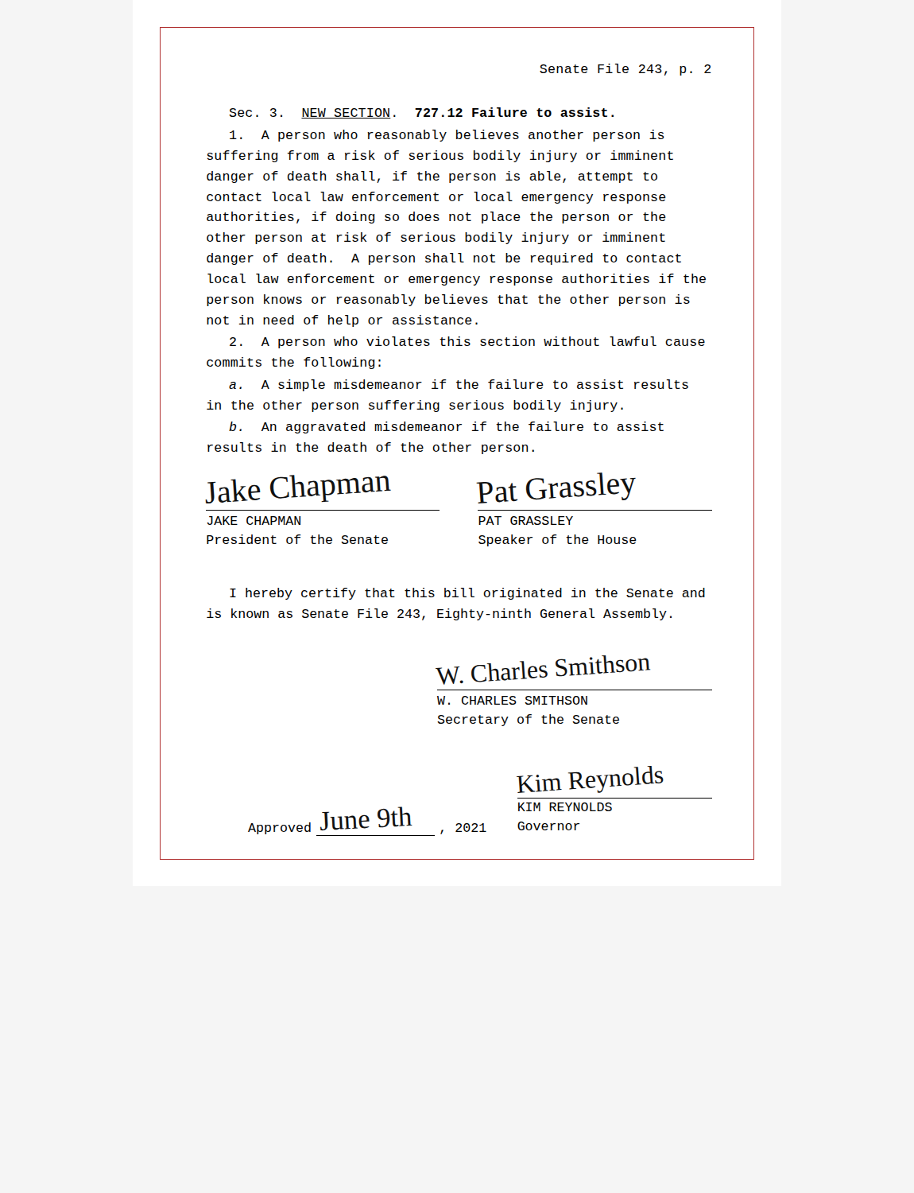Senate File 243, p. 2
Sec. 3. NEW SECTION. 727.12 Failure to assist.
1. A person who reasonably believes another person is suffering from a risk of serious bodily injury or imminent danger of death shall, if the person is able, attempt to contact local law enforcement or local emergency response authorities, if doing so does not place the person or the other person at risk of serious bodily injury or imminent danger of death. A person shall not be required to contact local law enforcement or emergency response authorities if the person knows or reasonably believes that the other person is not in need of help or assistance.
2. A person who violates this section without lawful cause commits the following:
a. A simple misdemeanor if the failure to assist results in the other person suffering serious bodily injury.
b. An aggravated misdemeanor if the failure to assist results in the death of the other person.
Jake Chapman
JAKE CHAPMAN
President of the Senate
Pat Grassley
PAT GRASSLEY
Speaker of the House
I hereby certify that this bill originated in the Senate and is known as Senate File 243, Eighty-ninth General Assembly.
W. Charles Smithson
W. CHARLES SMITHSON
Secretary of the Senate
Approved June 9th , 2021
Kim Reynolds
KIM REYNOLDS
Governor